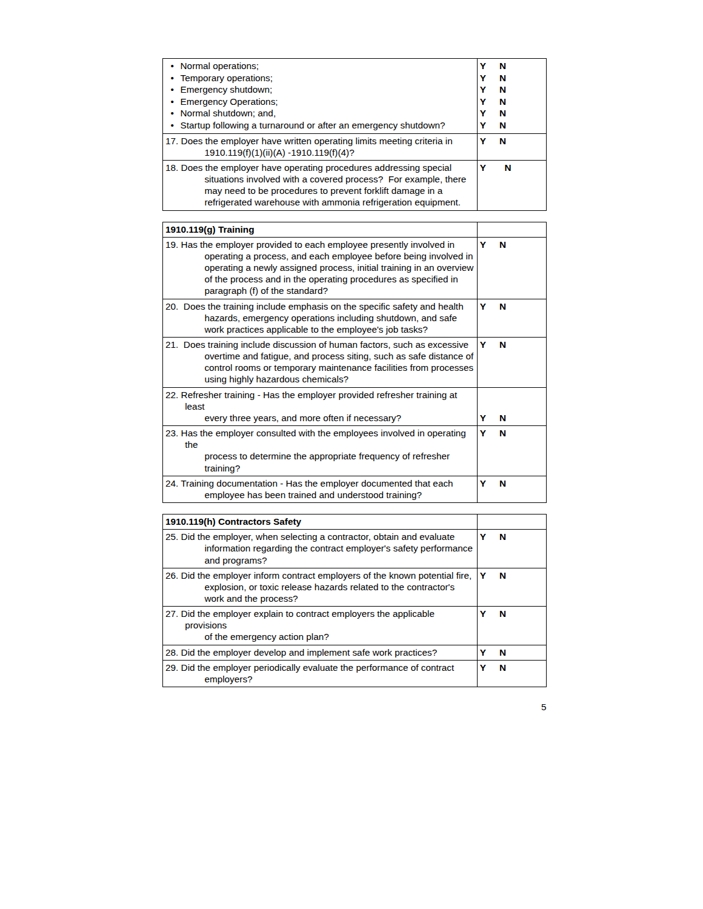| Normal operations; Temporary operations; Emergency shutdown; Emergency Operations; Normal shutdown; and, Startup following a turnaround or after an emergency shutdown? | Y N Y N Y N Y N Y N Y N |
| 17. Does the employer have written operating limits meeting criteria in 1910.119(f)(1)(ii)(A) -1910.119(f)(4)? | Y N |
| 18. Does the employer have operating procedures addressing special situations involved with a covered process? For example, there may need to be procedures to prevent forklift damage in a refrigerated warehouse with ammonia refrigeration equipment. | Y N |
| 1910.119(g) Training | |
| 19. Has the employer provided to each employee presently involved in operating a process, and each employee before being involved in operating a newly assigned process, initial training in an overview of the process and in the operating procedures as specified in paragraph (f) of the standard? | Y N |
| 20. Does the training include emphasis on the specific safety and health hazards, emergency operations including shutdown, and safe work practices applicable to the employee's job tasks? | Y N |
| 21. Does training include discussion of human factors, such as excessive overtime and fatigue, and process siting, such as safe distance of control rooms or temporary maintenance facilities from processes using highly hazardous chemicals? | Y N |
| 22. Refresher training - Has the employer provided refresher training at least every three years, and more often if necessary? | Y N |
| 23. Has the employer consulted with the employees involved in operating the process to determine the appropriate frequency of refresher training? | Y N |
| 24. Training documentation - Has the employer documented that each employee has been trained and understood training? | Y N |
| 1910.119(h) Contractors Safety | |
| 25. Did the employer, when selecting a contractor, obtain and evaluate information regarding the contract employer's safety performance and programs? | Y N |
| 26. Did the employer inform contract employers of the known potential fire, explosion, or toxic release hazards related to the contractor's work and the process? | Y N |
| 27. Did the employer explain to contract employers the applicable provisions of the emergency action plan? | Y N |
| 28. Did the employer develop and implement safe work practices? | Y N |
| 29. Did the employer periodically evaluate the performance of contract employers? | Y N |
5